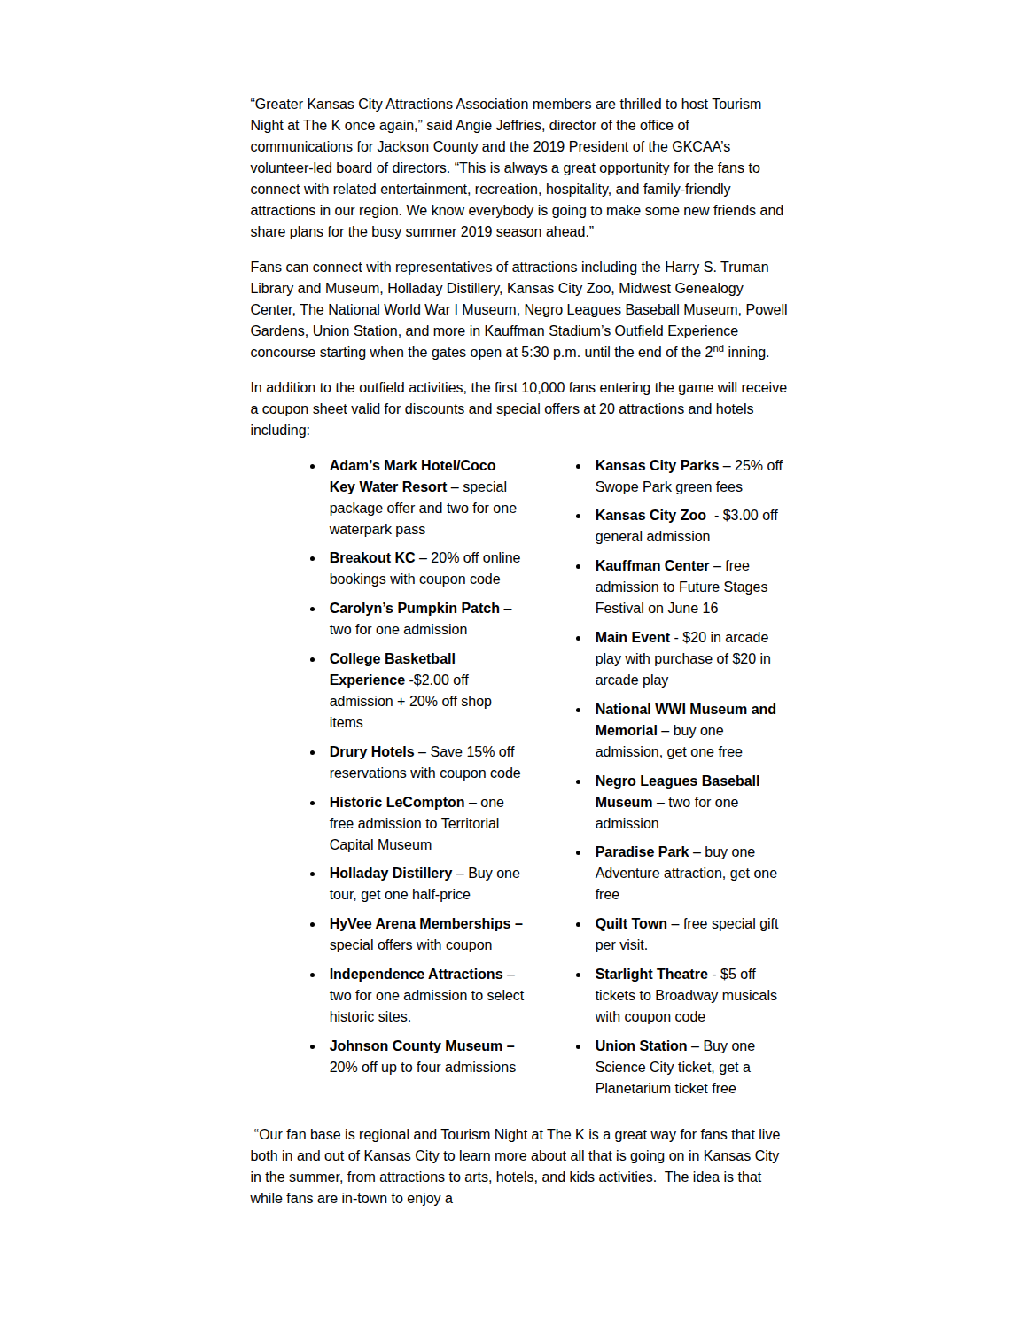“Greater Kansas City Attractions Association members are thrilled to host Tourism Night at The K once again,” said Angie Jeffries, director of the office of communications for Jackson County and the 2019 President of the GKCAA’s volunteer-led board of directors. “This is always a great opportunity for the fans to connect with related entertainment, recreation, hospitality, and family-friendly attractions in our region. We know everybody is going to make some new friends and share plans for the busy summer 2019 season ahead.”
Fans can connect with representatives of attractions including the Harry S. Truman Library and Museum, Holladay Distillery, Kansas City Zoo, Midwest Genealogy Center, The National World War I Museum, Negro Leagues Baseball Museum, Powell Gardens, Union Station, and more in Kauffman Stadium’s Outfield Experience concourse starting when the gates open at 5:30 p.m. until the end of the 2nd inning.
In addition to the outfield activities, the first 10,000 fans entering the game will receive a coupon sheet valid for discounts and special offers at 20 attractions and hotels including:
Adam’s Mark Hotel/Coco Key Water Resort – special package offer and two for one waterpark pass
Breakout KC – 20% off online bookings with coupon code
Carolyn’s Pumpkin Patch – two for one admission
College Basketball Experience -$2.00 off admission + 20% off shop items
Drury Hotels – Save 15% off reservations with coupon code
Historic LeCompton – one free admission to Territorial Capital Museum
Holladay Distillery – Buy one tour, get one half-price
HyVee Arena Memberships – special offers with coupon
Independence Attractions – two for one admission to select historic sites.
Johnson County Museum – 20% off up to four admissions
Kansas City Parks – 25% off Swope Park green fees
Kansas City Zoo - $3.00 off general admission
Kauffman Center – free admission to Future Stages Festival on June 16
Main Event - $20 in arcade play with purchase of $20 in arcade play
National WWI Museum and Memorial – buy one admission, get one free
Negro Leagues Baseball Museum – two for one admission
Paradise Park – buy one Adventure attraction, get one free
Quilt Town – free special gift per visit.
Starlight Theatre - $5 off tickets to Broadway musicals with coupon code
Union Station – Buy one Science City ticket, get a Planetarium ticket free
“Our fan base is regional and Tourism Night at The K is a great way for fans that live both in and out of Kansas City to learn more about all that is going on in Kansas City in the summer, from attractions to arts, hotels, and kids activities. The idea is that while fans are in-town to enjoy a